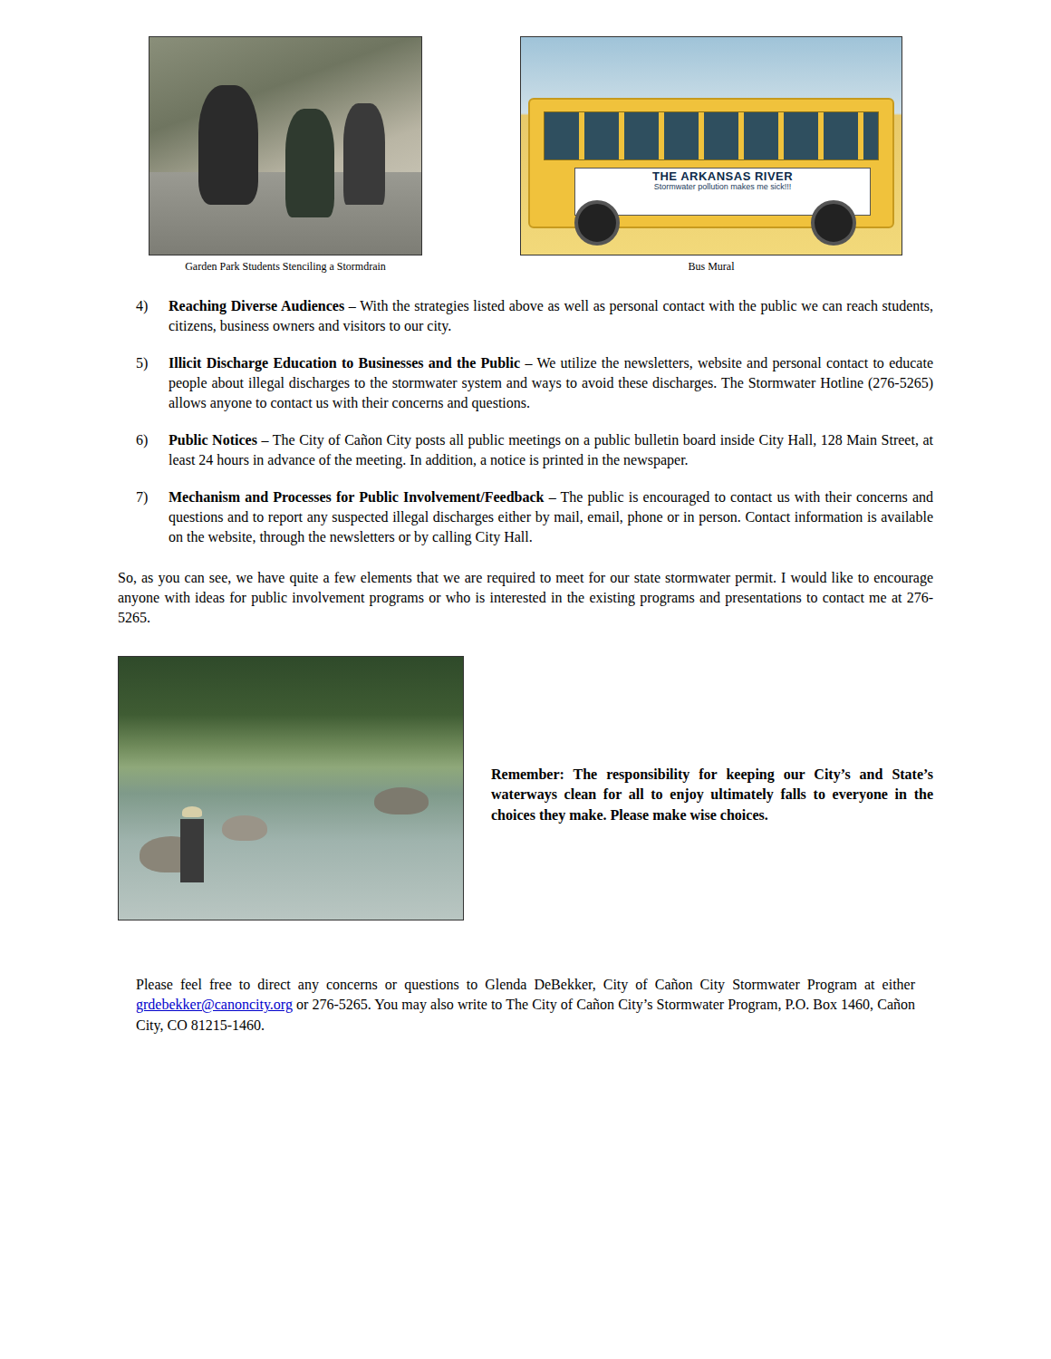Garden Park Students Stenciling a Stormdrain
THE ARKANSAS RIVER
Stormwater pollution makes me sick!!!
Bus Mural
4) Reaching Diverse Audiences – With the strategies listed above as well as personal contact with the public we can reach students, citizens, business owners and visitors to our city.
5) Illicit Discharge Education to Businesses and the Public – We utilize the newsletters, website and personal contact to educate people about illegal discharges to the stormwater system and ways to avoid these discharges. The Stormwater Hotline (276-5265) allows anyone to contact us with their concerns and questions.
6) Public Notices – The City of Cañon City posts all public meetings on a public bulletin board inside City Hall, 128 Main Street, at least 24 hours in advance of the meeting. In addition, a notice is printed in the newspaper.
7) Mechanism and Processes for Public Involvement/Feedback – The public is encouraged to contact us with their concerns and questions and to report any suspected illegal discharges either by mail, email, phone or in person. Contact information is available on the website, through the newsletters or by calling City Hall.
So, as you can see, we have quite a few elements that we are required to meet for our state stormwater permit. I would like to encourage anyone with ideas for public involvement programs or who is interested in the existing programs and presentations to contact me at 276-5265.
Remember: The responsibility for keeping our City’s and State’s waterways clean for all to enjoy ultimately falls to everyone in the choices they make. Please make wise choices.
Please feel free to direct any concerns or questions to Glenda DeBekker, City of Cañon City Stormwater Program at either grdebekker@canoncity.org or 276-5265. You may also write to The City of Cañon City’s Stormwater Program, P.O. Box 1460, Cañon City, CO 81215-1460.